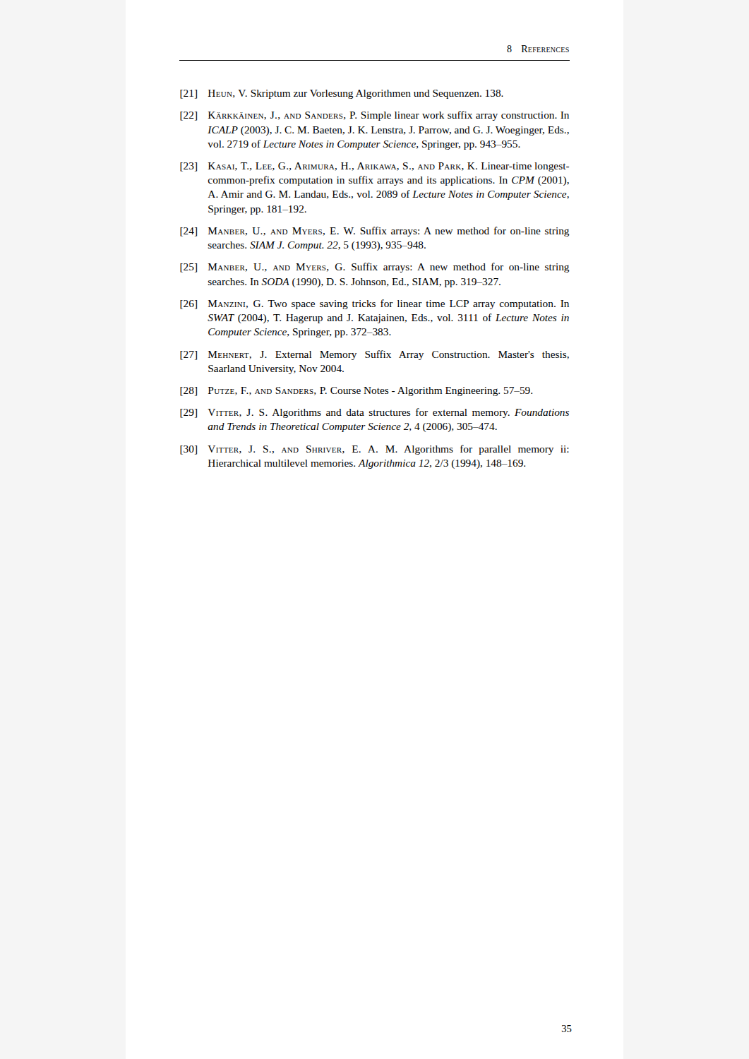8 References
[21] Heun, V. Skriptum zur Vorlesung Algorithmen und Sequenzen. 138.
[22] Kärkkäinen, J., and Sanders, P. Simple linear work suffix array construction. In ICALP (2003), J. C. M. Baeten, J. K. Lenstra, J. Parrow, and G. J. Woeginger, Eds., vol. 2719 of Lecture Notes in Computer Science, Springer, pp. 943–955.
[23] Kasai, T., Lee, G., Arimura, H., Arikawa, S., and Park, K. Linear-time longest-common-prefix computation in suffix arrays and its applications. In CPM (2001), A. Amir and G. M. Landau, Eds., vol. 2089 of Lecture Notes in Computer Science, Springer, pp. 181–192.
[24] Manber, U., and Myers, E. W. Suffix arrays: A new method for on-line string searches. SIAM J. Comput. 22, 5 (1993), 935–948.
[25] Manber, U., and Myers, G. Suffix arrays: A new method for on-line string searches. In SODA (1990), D. S. Johnson, Ed., SIAM, pp. 319–327.
[26] Manzini, G. Two space saving tricks for linear time LCP array computation. In SWAT (2004), T. Hagerup and J. Katajainen, Eds., vol. 3111 of Lecture Notes in Computer Science, Springer, pp. 372–383.
[27] Mehnert, J. External Memory Suffix Array Construction. Master's thesis, Saarland University, Nov 2004.
[28] Putze, F., and Sanders, P. Course Notes - Algorithm Engineering. 57–59.
[29] Vitter, J. S. Algorithms and data structures for external memory. Foundations and Trends in Theoretical Computer Science 2, 4 (2006), 305–474.
[30] Vitter, J. S., and Shriver, E. A. M. Algorithms for parallel memory ii: Hierarchical multilevel memories. Algorithmica 12, 2/3 (1994), 148–169.
35